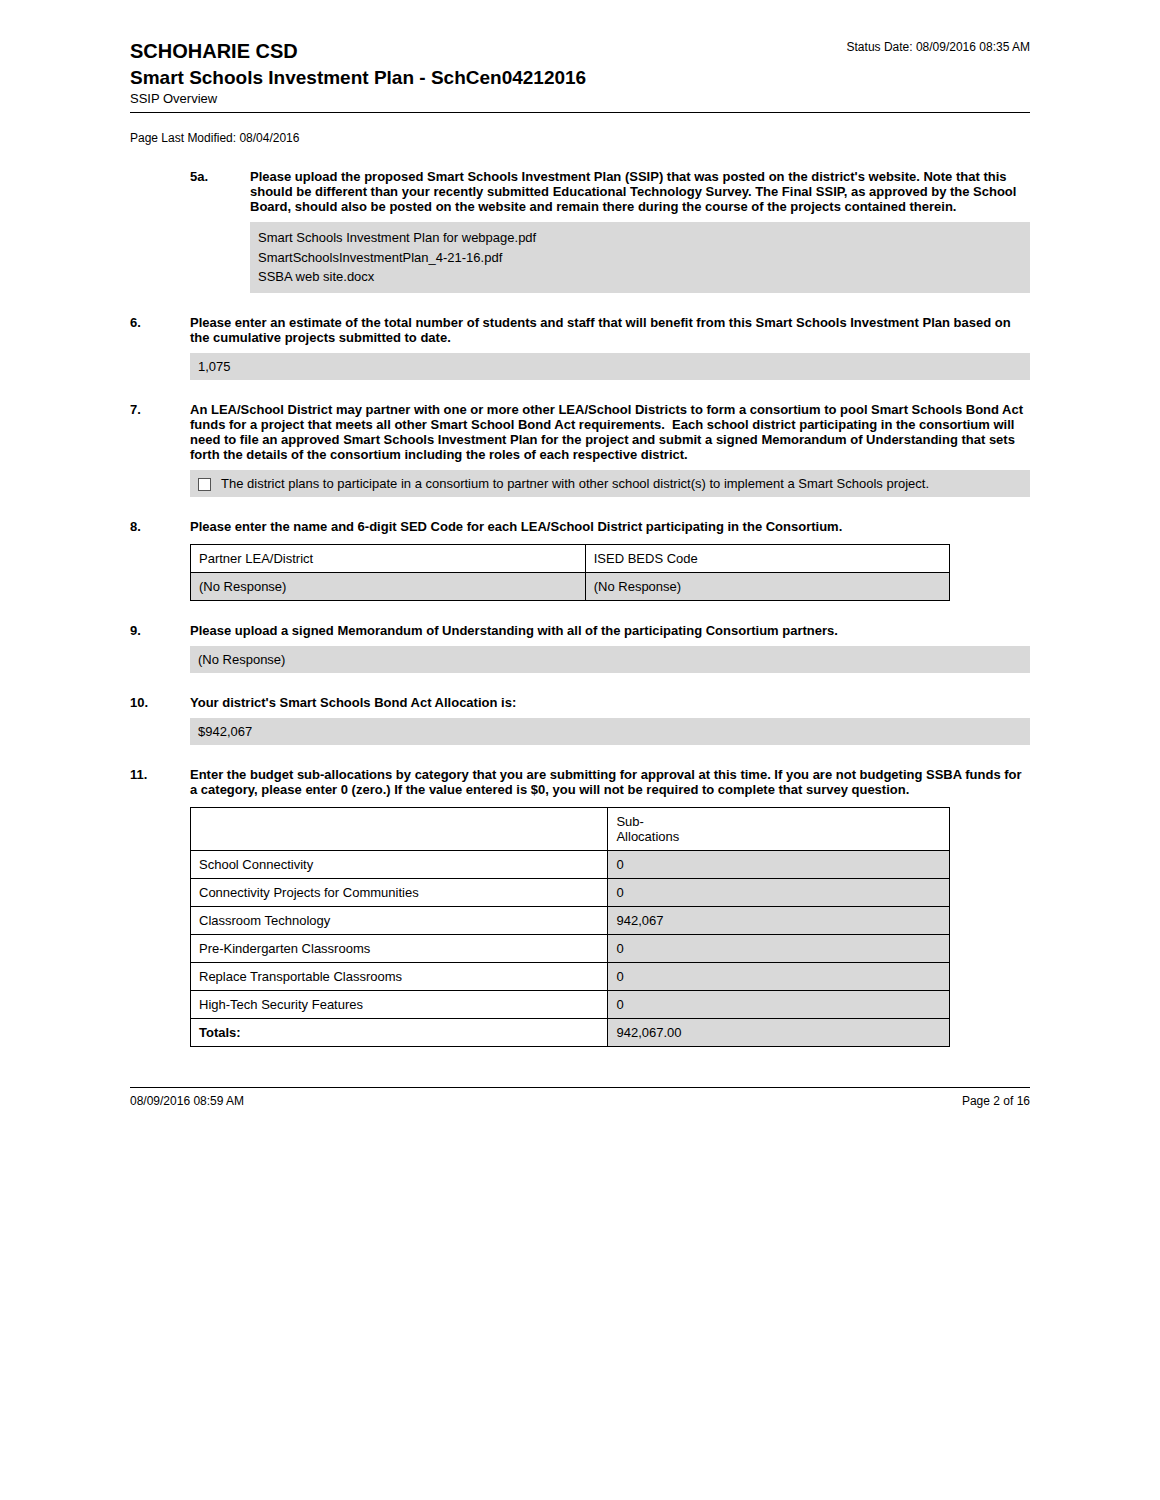Status Date: 08/09/2016 08:35 AM
SCHOHARIE CSD
Smart Schools Investment Plan - SchCen04212016
SSIP Overview
Page Last Modified: 08/04/2016
5a.
Please upload the proposed Smart Schools Investment Plan (SSIP) that was posted on the district's website. Note that this should be different than your recently submitted Educational Technology Survey. The Final SSIP, as approved by the School Board, should also be posted on the website and remain there during the course of the projects contained therein.
Smart Schools Investment Plan for webpage.pdf
SmartSchoolsInvestmentPlan_4-21-16.pdf
SSBA web site.docx
6.
Please enter an estimate of the total number of students and staff that will benefit from this Smart Schools Investment Plan based on the cumulative projects submitted to date.
1,075
7.
An LEA/School District may partner with one or more other LEA/School Districts to form a consortium to pool Smart Schools Bond Act funds for a project that meets all other Smart School Bond Act requirements. Each school district participating in the consortium will need to file an approved Smart Schools Investment Plan for the project and submit a signed Memorandum of Understanding that sets forth the details of the consortium including the roles of each respective district.
The district plans to participate in a consortium to partner with other school district(s) to implement a Smart Schools project.
8.
Please enter the name and 6-digit SED Code for each LEA/School District participating in the Consortium.
| Partner LEA/District | ISED BEDS Code |
| --- | --- |
| (No Response) | (No Response) |
9.
Please upload a signed Memorandum of Understanding with all of the participating Consortium partners.
(No Response)
10.
Your district's Smart Schools Bond Act Allocation is:
$942,067
11.
Enter the budget sub-allocations by category that you are submitting for approval at this time. If you are not budgeting SSBA funds for a category, please enter 0 (zero.) If the value entered is $0, you will not be required to complete that survey question.
| | Sub- Allocations |
| --- | --- |
| School Connectivity | 0 |
| Connectivity Projects for Communities | 0 |
| Classroom Technology | 942,067 |
| Pre-Kindergarten Classrooms | 0 |
| Replace Transportable Classrooms | 0 |
| High-Tech Security Features | 0 |
| Totals: | 942,067.00 |
08/09/2016 08:59 AM Page 2 of 16